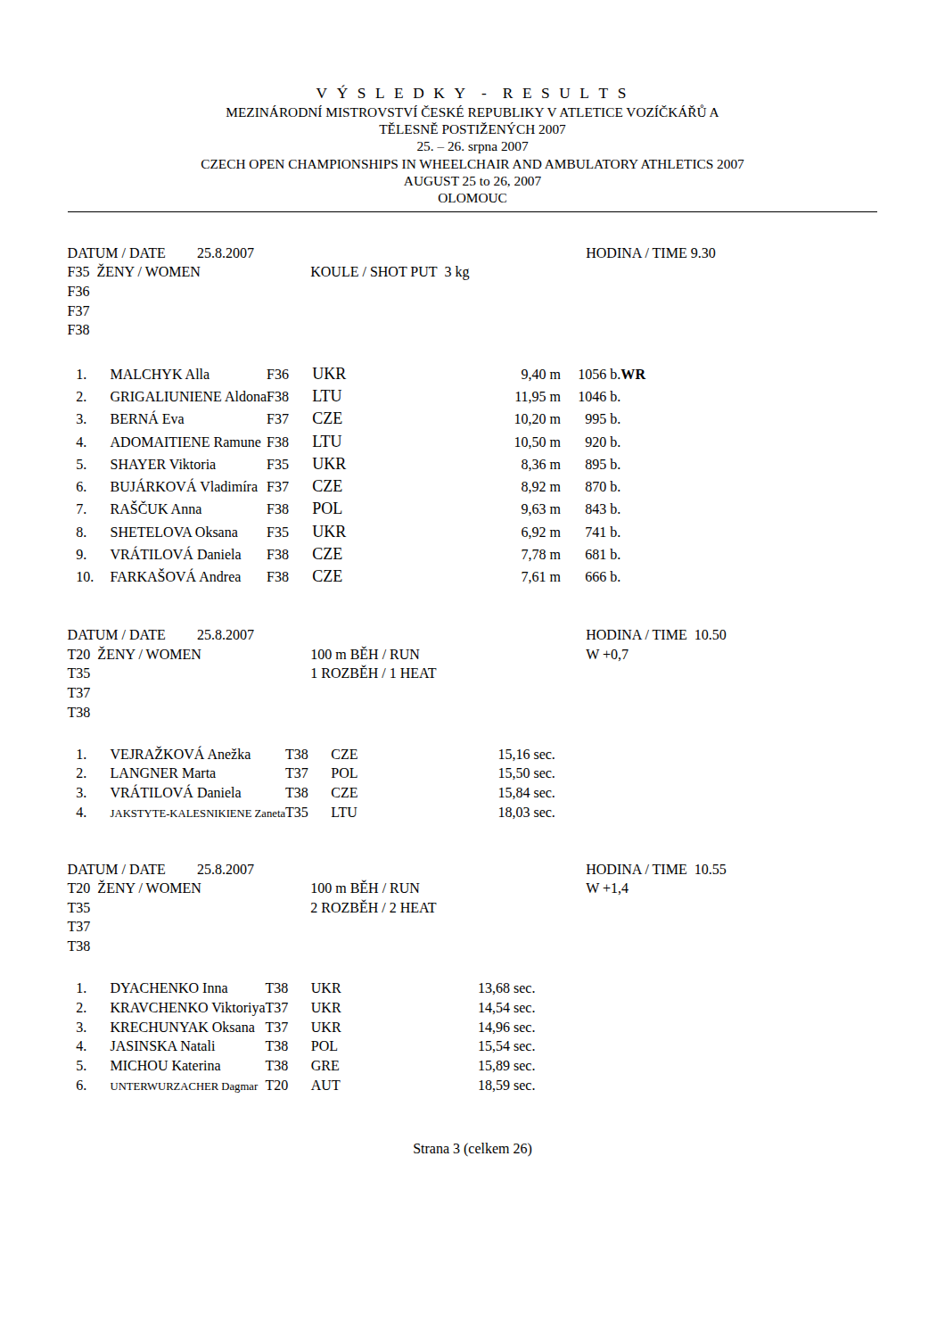V Ý S L E D K Y - R E S U L T S
MEZINÁRODNÍ MISTROVSTVÍ ČESKÉ REPUBLIKY V ATLETICE VOZÍČKÁŘŮ A
TĚLESNĚ POSTIŽENÝCH 2007
25. – 26. srpna 2007
CZECH OPEN CHAMPIONSHIPS IN WHEELCHAIR AND AMBULATORY ATHLETICS 2007
AUGUST 25 to 26, 2007
OLOMOUC
| DATUM / DATE 25.8.2007 | | HODINA / TIME 9.30 |
| F35 ŽENY / WOMEN | KOULE / SHOT PUT 3 kg | |
| F36 | | |
| F37 | | |
| F38 | | |
| 1. | MALCHYK Alla | F36 | UKR | | 9,40 m | 1056 b. | WR |
| 2. | GRIGALIUNIENE Aldona | F38 | LTU | | 11,95 m | 1046 b. | |
| 3. | BERNÁ Eva | F37 | CZE | | 10,20 m | 995 b. | |
| 4. | ADOMAITIENE Ramune | F38 | LTU | | 10,50 m | 920 b. | |
| 5. | SHAYER Viktoria | F35 | UKR | | 8,36 m | 895 b. | |
| 6. | BUJÁRKOVÁ Vladimíra | F37 | CZE | | 8,92 m | 870 b. | |
| 7. | RAŠČUK Anna | F38 | POL | | 9,63 m | 843 b. | |
| 8. | SHETELOVA Oksana | F35 | UKR | | 6,92 m | 741 b. | |
| 9. | VRÁTILOVÁ Daniela | F38 | CZE | | 7,78 m | 681 b. | |
| 10. | FARKAŠOVÁ Andrea | F38 | CZE | | 7,61 m | 666 b. | |
| DATUM / DATE 25.8.2007 | | HODINA / TIME 10.50 |
| T20 ŽENY / WOMEN | 100 m BĚH / RUN | W +0,7 |
| T35 | 1 ROZBĚH / 1 HEAT | |
| T37 | | |
| T38 | | |
| 1. | VEJRAŽKOVÁ Anežka | T38 | CZE | | 15,16 sec. |
| 2. | LANGNER Marta | T37 | POL | | 15,50 sec. |
| 3. | VRÁTILOVÁ Daniela | T38 | CZE | | 15,84 sec. |
| 4. | JAKSTYTE-KALESNIKIENE Zaneta | T35 | LTU | | 18,03 sec. |
| DATUM / DATE 25.8.2007 | | HODINA / TIME 10.55 |
| T20 ŽENY / WOMEN | 100 m BĚH / RUN | W +1,4 |
| T35 | 2 ROZBĚH / 2 HEAT | |
| T37 | | |
| T38 | | |
| 1. | DYACHENKO Inna | T38 | UKR | | 13,68 sec. |
| 2. | KRAVCHENKO Viktoriya | T37 | UKR | | 14,54 sec. |
| 3. | KRECHUNYAK Oksana | T37 | UKR | | 14,96 sec. |
| 4. | JASINSKA Natali | T38 | POL | | 15,54 sec. |
| 5. | MICHOU Katerina | T38 | GRE | | 15,89 sec. |
| 6. | UNTERWURZACHER Dagmar | T20 | AUT | | 18,59 sec. |
Strana 3 (celkem 26)